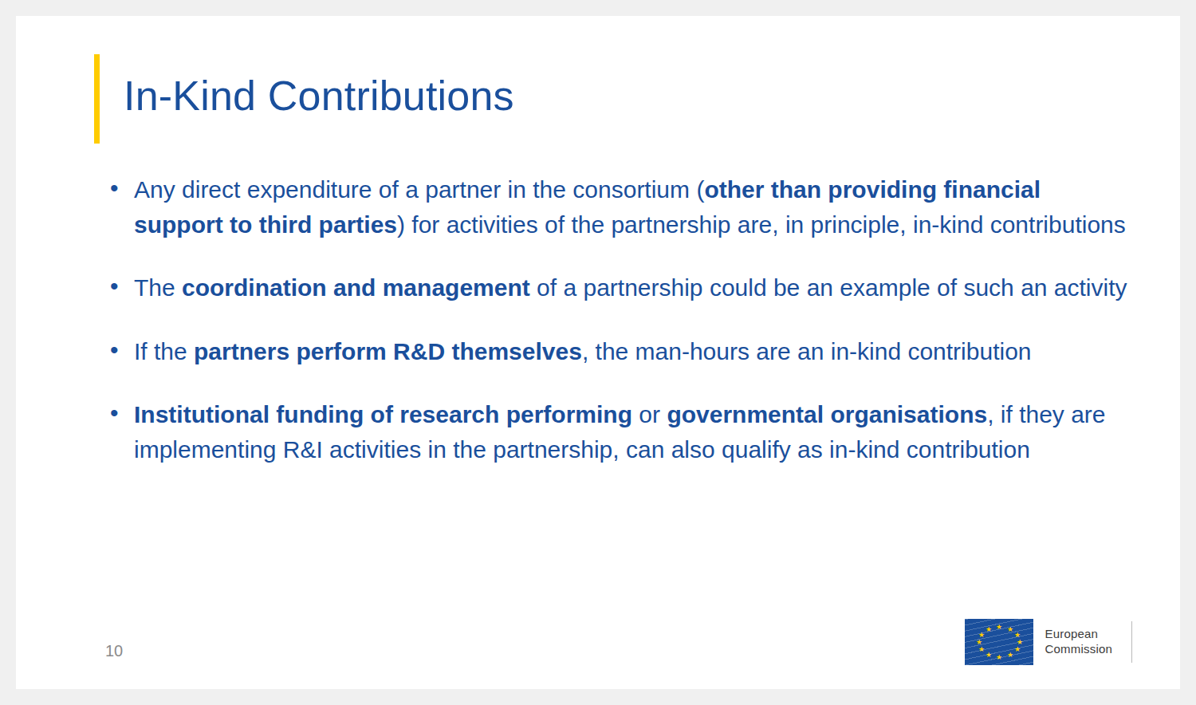In-Kind Contributions
Any direct expenditure of a partner in the consortium (other than providing financial support to third parties) for activities of the partnership are, in principle, in-kind contributions
The coordination and management of a partnership could be an example of such an activity
If the partners perform R&D themselves, the man-hours are an in-kind contribution
Institutional funding of research performing or governmental organisations, if they are implementing R&I activities in the partnership, can also qualify as in-kind contribution
10
European Commission